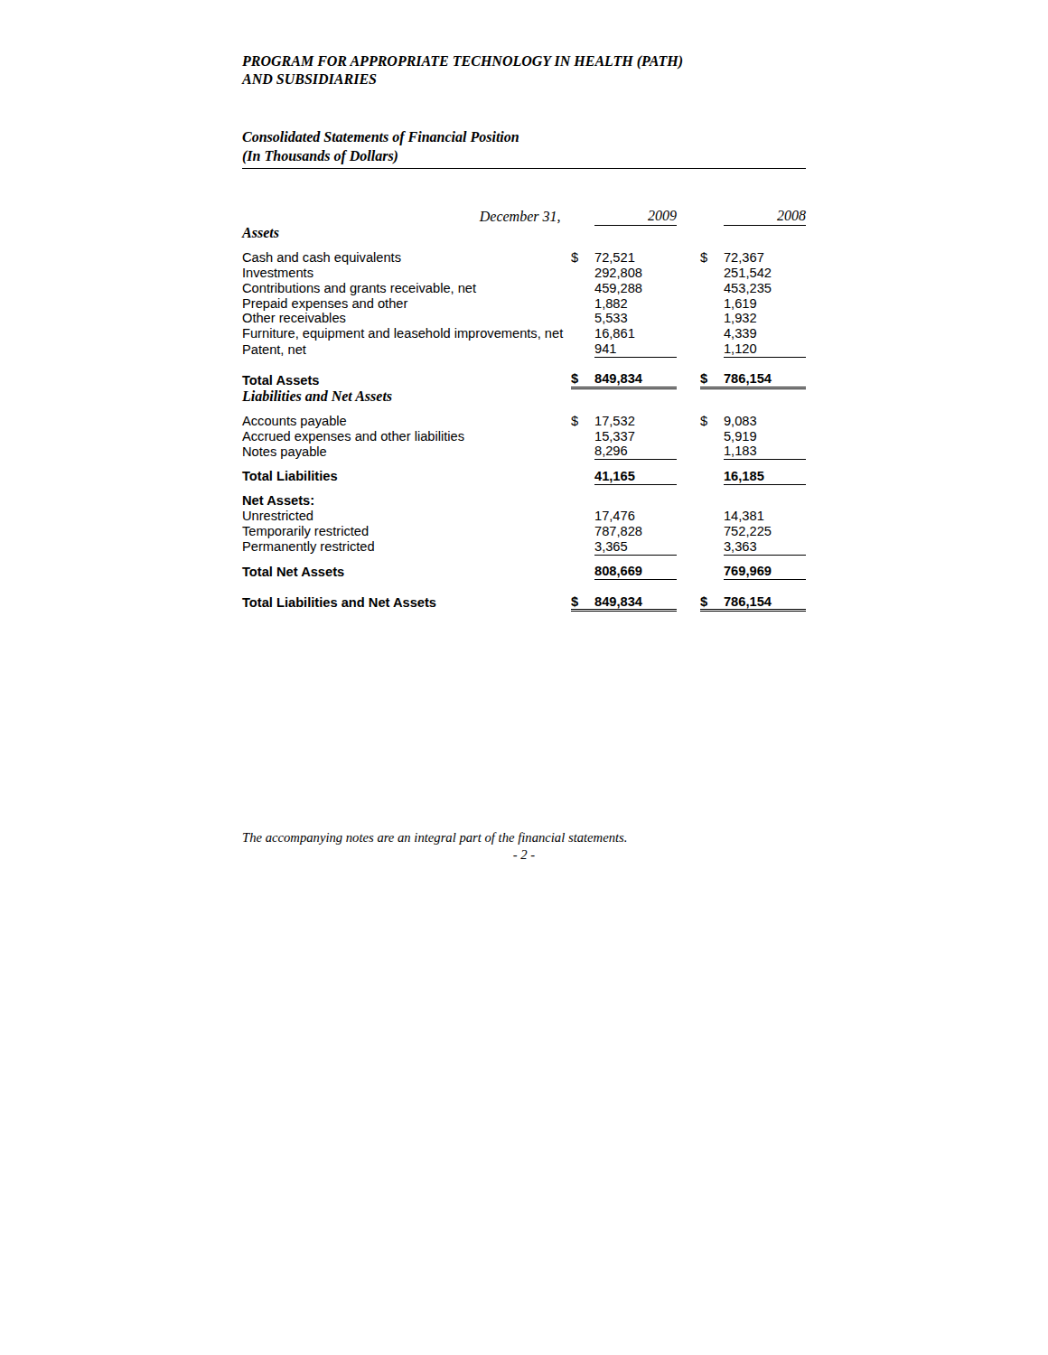PROGRAM FOR APPROPRIATE TECHNOLOGY IN HEALTH (PATH)
AND SUBSIDIARIES
Consolidated Statements of Financial Position
(In Thousands of Dollars)
| December 31, | | 2009 | | | 2008 |
| Assets | | | | | |
| Cash and cash equivalents | $ | 72,521 | | $ | 72,367 |
| Investments | | 292,808 | | | 251,542 |
| Contributions and grants receivable, net | | 459,288 | | | 453,235 |
| Prepaid expenses and other | | 1,882 | | | 1,619 |
| Other receivables | | 5,533 | | | 1,932 |
| Furniture, equipment and leasehold improvements, net | | 16,861 | | | 4,339 |
| Patent, net | | 941 | | | 1,120 |
| Total Assets | $ | 849,834 | | $ | 786,154 |
| Liabilities and Net Assets | | | | | |
| Accounts payable | $ | 17,532 | | $ | 9,083 |
| Accrued expenses and other liabilities | | 15,337 | | | 5,919 |
| Notes payable | | 8,296 | | | 1,183 |
| Total Liabilities | | 41,165 | | | 16,185 |
| Net Assets: | | | | | |
| Unrestricted | | 17,476 | | | 14,381 |
| Temporarily restricted | | 787,828 | | | 752,225 |
| Permanently restricted | | 3,365 | | | 3,363 |
| Total Net Assets | | 808,669 | | | 769,969 |
| Total Liabilities and Net Assets | $ | 849,834 | | $ | 786,154 |
The accompanying notes are an integral part of the financial statements.
- 2 -